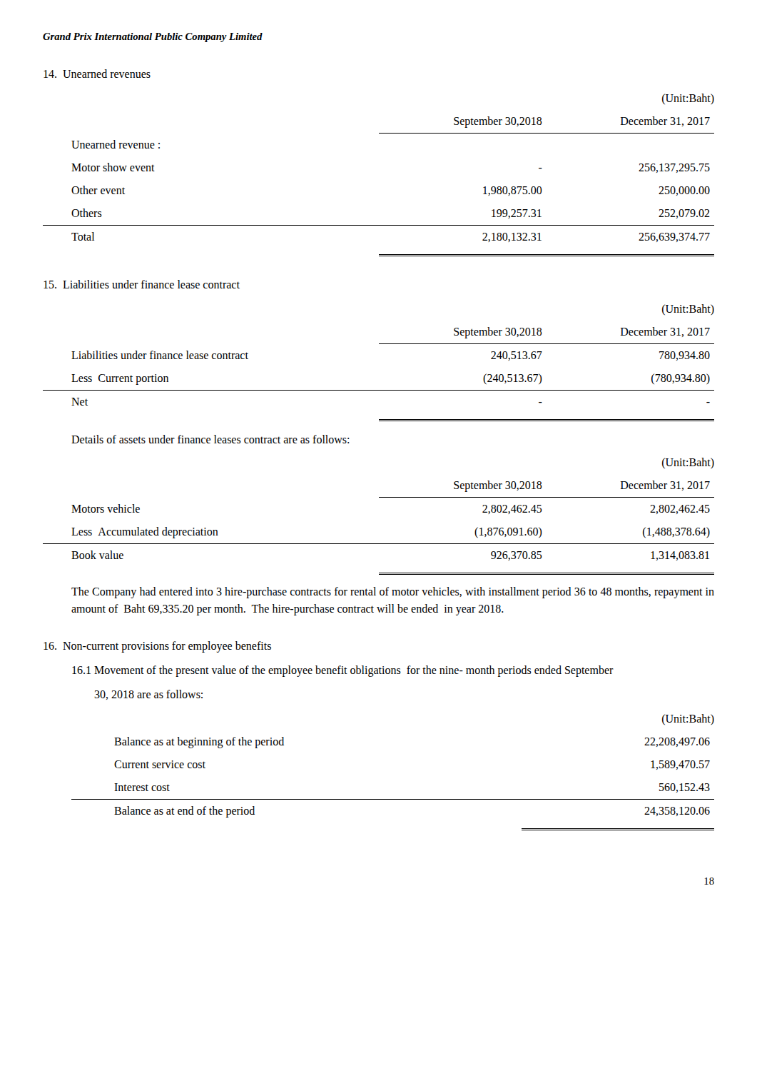Grand Prix International Public Company Limited
14. Unearned revenues
(Unit:Baht)
| | September 30,2018 | December 31, 2017 |
| Unearned revenue : | | |
| Motor show event | - | 256,137,295.75 |
| Other event | 1,980,875.00 | 250,000.00 |
| Others | 199,257.31 | 252,079.02 |
| Total | 2,180,132.31 | 256,639,374.77 |
15. Liabilities under finance lease contract
(Unit:Baht)
| | September 30,2018 | December 31, 2017 |
| Liabilities under finance lease contract | 240,513.67 | 780,934.80 |
| Less Current portion | (240,513.67) | (780,934.80) |
| Net | - | - |
Details of assets under finance leases contract are as follows:
(Unit:Baht)
| | September 30,2018 | December 31, 2017 |
| Motors vehicle | 2,802,462.45 | 2,802,462.45 |
| Less Accumulated depreciation | (1,876,091.60) | (1,488,378.64) |
| Book value | 926,370.85 | 1,314,083.81 |
The Company had entered into 3 hire‑purchase contracts for rental of motor vehicles, with installment period 36 to 48 months, repayment in amount of Baht 69,335.20 per month. The hire‑purchase contract will be ended in year 2018.
16. Non‑current provisions for employee benefits
16.1 Movement of the present value of the employee benefit obligations for the nine‑ month periods ended September
30, 2018 are as follows:
(Unit:Baht)
| Balance as at beginning of the period | 22,208,497.06 |
| Current service cost | 1,589,470.57 |
| Interest cost | 560,152.43 |
| Balance as at end of the period | 24,358,120.06 |
18